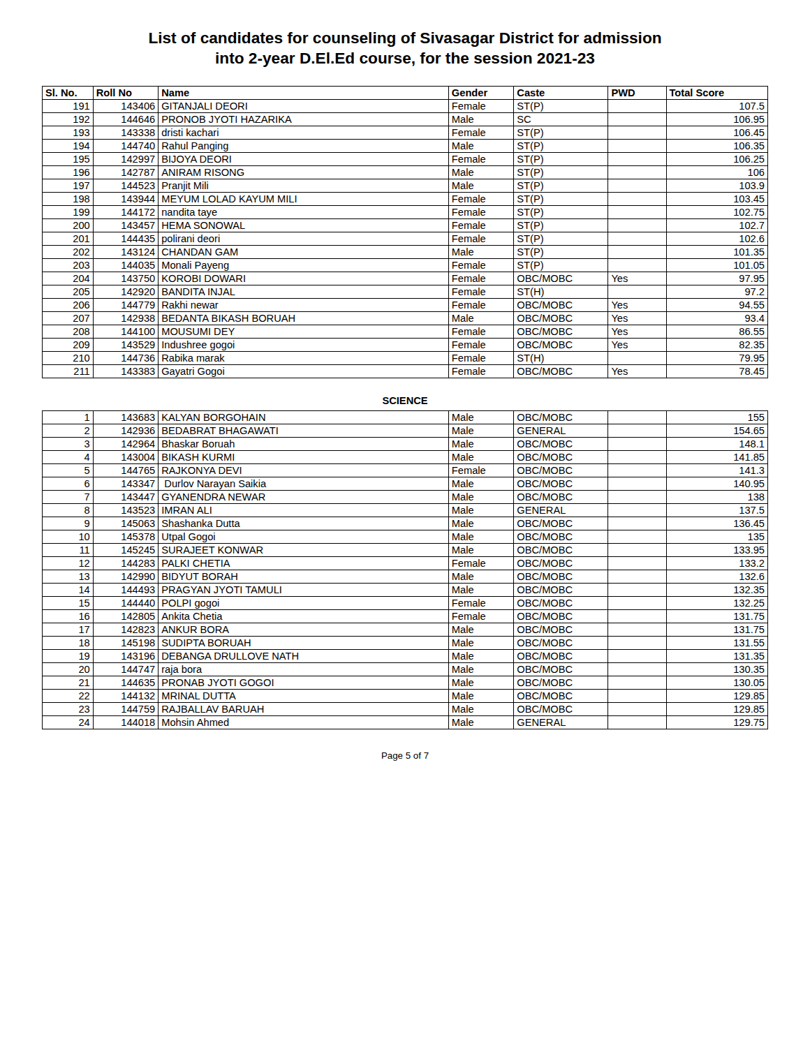List of candidates for counseling of Sivasagar District for admission
into 2-year D.El.Ed course, for the session 2021-23
| Sl. No. | Roll No | Name | Gender | Caste | PWD | Total Score |
| --- | --- | --- | --- | --- | --- | --- |
| 191 | 143406 | GITANJALI DEORI | Female | ST(P) | | 107.5 |
| 192 | 144646 | PRONOB JYOTI HAZARIKA | Male | SC | | 106.95 |
| 193 | 143338 | dristi kachari | Female | ST(P) | | 106.45 |
| 194 | 144740 | Rahul Panging | Male | ST(P) | | 106.35 |
| 195 | 142997 | BIJOYA DEORI | Female | ST(P) | | 106.25 |
| 196 | 142787 | ANIRAM RISONG | Male | ST(P) | | 106 |
| 197 | 144523 | Pranjit Mili | Male | ST(P) | | 103.9 |
| 198 | 143944 | MEYUM LOLAD KAYUM MILI | Female | ST(P) | | 103.45 |
| 199 | 144172 | nandita taye | Female | ST(P) | | 102.75 |
| 200 | 143457 | HEMA SONOWAL | Female | ST(P) | | 102.7 |
| 201 | 144435 | polirani deori | Female | ST(P) | | 102.6 |
| 202 | 143124 | CHANDAN GAM | Male | ST(P) | | 101.35 |
| 203 | 144035 | Monali Payeng | Female | ST(P) | | 101.05 |
| 204 | 143750 | KOROBI DOWARI | Female | OBC/MOBC | Yes | 97.95 |
| 205 | 142920 | BANDITA INJAL | Female | ST(H) | | 97.2 |
| 206 | 144779 | Rakhi newar | Female | OBC/MOBC | Yes | 94.55 |
| 207 | 142938 | BEDANTA BIKASH BORUAH | Male | OBC/MOBC | Yes | 93.4 |
| 208 | 144100 | MOUSUMI DEY | Female | OBC/MOBC | Yes | 86.55 |
| 209 | 143529 | Indushree gogoi | Female | OBC/MOBC | Yes | 82.35 |
| 210 | 144736 | Rabika marak | Female | ST(H) | | 79.95 |
| 211 | 143383 | Gayatri Gogoi | Female | OBC/MOBC | Yes | 78.45 |
SCIENCE
| 1 | 143683 | KALYAN BORGOHAIN | Male | OBC/MOBC | | 155 |
| 2 | 142936 | BEDABRAT BHAGAWATI | Male | GENERAL | | 154.65 |
| 3 | 142964 | Bhaskar Boruah | Male | OBC/MOBC | | 148.1 |
| 4 | 143004 | BIKASH KURMI | Male | OBC/MOBC | | 141.85 |
| 5 | 144765 | RAJKONYA DEVI | Female | OBC/MOBC | | 141.3 |
| 6 | 143347 | Durlov Narayan Saikia | Male | OBC/MOBC | | 140.95 |
| 7 | 143447 | GYANENDRA NEWAR | Male | OBC/MOBC | | 138 |
| 8 | 143523 | IMRAN ALI | Male | GENERAL | | 137.5 |
| 9 | 145063 | Shashanka Dutta | Male | OBC/MOBC | | 136.45 |
| 10 | 145378 | Utpal Gogoi | Male | OBC/MOBC | | 135 |
| 11 | 145245 | SURAJEET KONWAR | Male | OBC/MOBC | | 133.95 |
| 12 | 144283 | PALKI CHETIA | Female | OBC/MOBC | | 133.2 |
| 13 | 142990 | BIDYUT BORAH | Male | OBC/MOBC | | 132.6 |
| 14 | 144493 | PRAGYAN JYOTI TAMULI | Male | OBC/MOBC | | 132.35 |
| 15 | 144440 | POLPI gogoi | Female | OBC/MOBC | | 132.25 |
| 16 | 142805 | Ankita Chetia | Female | OBC/MOBC | | 131.75 |
| 17 | 142823 | ANKUR BORA | Male | OBC/MOBC | | 131.75 |
| 18 | 145198 | SUDIPTA BORUAH | Male | OBC/MOBC | | 131.55 |
| 19 | 143196 | DEBANGA DRULLOVE NATH | Male | OBC/MOBC | | 131.35 |
| 20 | 144747 | raja bora | Male | OBC/MOBC | | 130.35 |
| 21 | 144635 | PRONAB JYOTI GOGOI | Male | OBC/MOBC | | 130.05 |
| 22 | 144132 | MRINAL DUTTA | Male | OBC/MOBC | | 129.85 |
| 23 | 144759 | RAJBALLAV BARUAH | Male | OBC/MOBC | | 129.85 |
| 24 | 144018 | Mohsin Ahmed | Male | GENERAL | | 129.75 |
Page 5 of 7